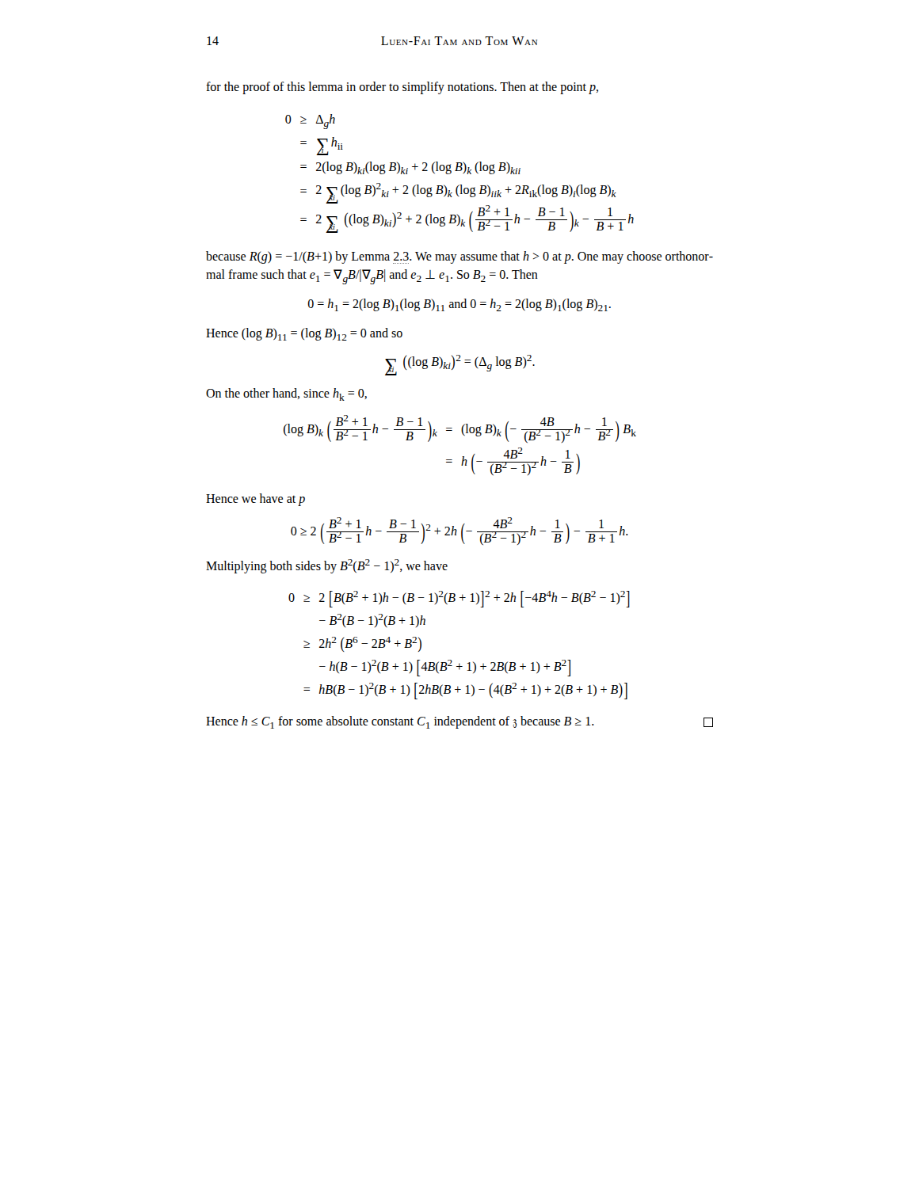14 Luen-Fai Tam and Tom Wan
for the proof of this lemma in order to simplify notations. Then at the point p,
| 0 | ≥ | Δ g h |
| | = | ∑ i h ii |
| | = | 2( log B ) ki ( log B ) ki + 2 ( log B ) k ( log B ) kii |
| | = | 2 ∑ ki ( log B ) 2 ki + 2 ( log B ) k ( log B ) iik + 2 R ik ( log B ) i ( log B ) k |
| | = | 2 ∑ ki ( ( log B ) ki ) 2 + 2 ( log B ) k ( B 2 + 1 B 2 − 1 h − B − 1 B ) k − 1 B + 1 h |
because R(g) = −1/(B+1) by Lemma 2.3. We may assume that h > 0 at p. One may choose orthonormal frame such that e1 = ∇gB/|∇gB| and e2 ⊥ e1. So B2 = 0. Then
0 = h1 = 2(log B)1(log B)11 and 0 = h2 = 2(log B)1(log B)21.
Hence (log B)11 = (log B)12 = 0 and so
∑ki ((log B)ki)2 = (Δg log B)2.
On the other hand, since hk = 0,
| ( log B ) k ( B 2 + 1 B 2 − 1 h − B − 1 B ) k | = | ( log B ) k ( − 4 B ( B 2 − 1) 2 h − 1 B 2 ) B k |
| | = | h ( − 4 B 2 ( B 2 − 1) 2 h − 1 B ) |
Hence we have at p
0 ≥ 2 (B2 + 1 B2 − 1 h − B − 1 B)2 + 2h (− 4B2(B2 − 1)2 h − 1 B) − 1 B + 1 h.
Multiplying both sides by B2(B2 − 1)2, we have
| 0 | ≥ | 2 [ B ( B 2 + 1) h − ( B − 1) 2 ( B + 1) ] 2 + 2 h [ −4 B 4 h − B ( B 2 − 1) 2 ] |
| | | − B 2 ( B − 1) 2 ( B + 1) h |
| | ≥ | 2 h 2 ( B 6 − 2 B 4 + B 2 ) |
| | | − h ( B − 1) 2 ( B + 1) [ 4 B ( B 2 + 1) + 2 B ( B + 1) + B 2 ] |
| | = | hB ( B − 1) 2 ( B + 1) [ 2 hB ( B + 1) − ( 4( B 2 + 1) + 2( B + 1) + B ) ] |
Hence h ≤ C1 for some absolute constant C1 independent of 𝔷 because B ≥ 1.